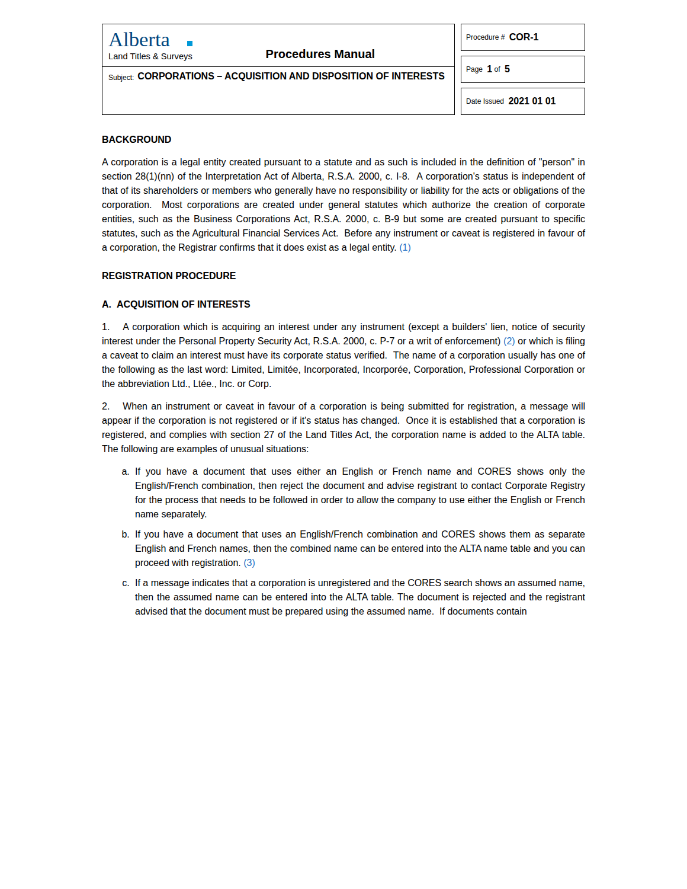Alberta
Land Titles & Surveys
Procedures Manual
Subject:
CORPORATIONS – ACQUISITION AND DISPOSITION OF INTERESTS
Procedure # COR-1
Page 1 of 5
Date Issued 2021 01 01
BACKGROUND
A corporation is a legal entity created pursuant to a statute and as such is included in the definition of "person" in section 28(1)(nn) of the Interpretation Act of Alberta, R.S.A. 2000, c. I-8. A corporation's status is independent of that of its shareholders or members who generally have no responsibility or liability for the acts or obligations of the corporation. Most corporations are created under general statutes which authorize the creation of corporate entities, such as the Business Corporations Act, R.S.A. 2000, c. B-9 but some are created pursuant to specific statutes, such as the Agricultural Financial Services Act. Before any instrument or caveat is registered in favour of a corporation, the Registrar confirms that it does exist as a legal entity. (1)
REGISTRATION PROCEDURE
A. ACQUISITION OF INTERESTS
1. A corporation which is acquiring an interest under any instrument (except a builders' lien, notice of security interest under the Personal Property Security Act, R.S.A. 2000, c. P-7 or a writ of enforcement) (2) or which is filing a caveat to claim an interest must have its corporate status verified. The name of a corporation usually has one of the following as the last word: Limited, Limitée, Incorporated, Incorporée, Corporation, Professional Corporation or the abbreviation Ltd., Ltée., Inc. or Corp.
2. When an instrument or caveat in favour of a corporation is being submitted for registration, a message will appear if the corporation is not registered or if it's status has changed. Once it is established that a corporation is registered, and complies with section 27 of the Land Titles Act, the corporation name is added to the ALTA table. The following are examples of unusual situations:
If you have a document that uses either an English or French name and CORES shows only the English/French combination, then reject the document and advise registrant to contact Corporate Registry for the process that needs to be followed in order to allow the company to use either the English or French name separately.
If you have a document that uses an English/French combination and CORES shows them as separate English and French names, then the combined name can be entered into the ALTA name table and you can proceed with registration. (3)
If a message indicates that a corporation is unregistered and the CORES search shows an assumed name, then the assumed name can be entered into the ALTA table. The document is rejected and the registrant advised that the document must be prepared using the assumed name. If documents contain